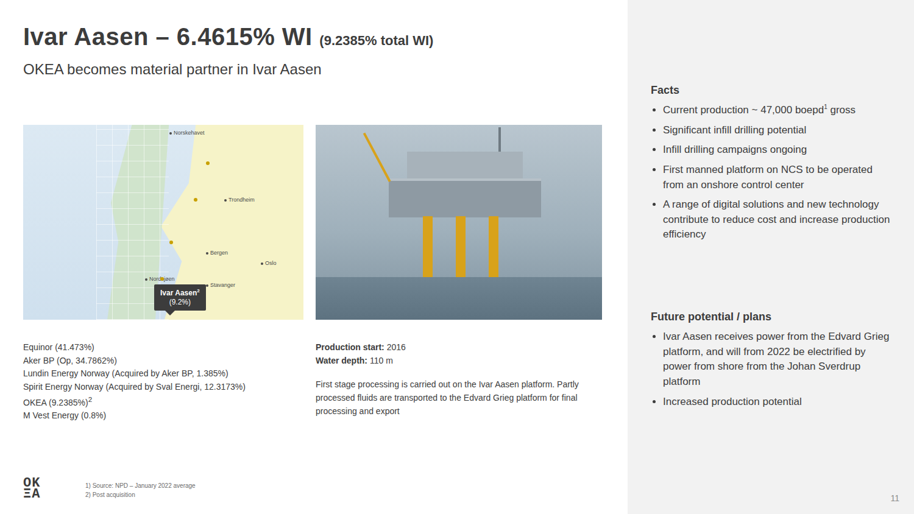Facts
Current production ~ 47,000 boepd1 gross
Significant infill drilling potential
Infill drilling campaigns ongoing
First manned platform on NCS to be operated from an onshore control center
A range of digital solutions and new technology contribute to reduce cost and increase production efficiency
Future potential / plans
Ivar Aasen receives power from the Edvard Grieg platform, and will from 2022 be electrified by power from shore from the Johan Sverdrup platform
Increased production potential
Ivar Aasen – 6.4615% WI (9.2385% total WI)
OKEA becomes material partner in Ivar Aasen
Norskehavet Trondheim Bergen Oslo Stavanger Nordsjøen
Ivar Aasen2
(9.2%)
Equinor (41.473%)
Aker BP (Op, 34.7862%)
Lundin Energy Norway (Acquired by Aker BP, 1.385%)
Spirit Energy Norway (Acquired by Sval Energi, 12.3173%)
OKEA (9.2385%)2
M Vest Energy (0.8%)
Production start: 2016
Water depth: 110 m
First stage processing is carried out on the Ivar Aasen platform. Partly processed fluids are transported to the Edvard Grieg platform for final processing and export
OK
ΞA
1) Source: NPD – January 2022 average
2) Post acquisition
11